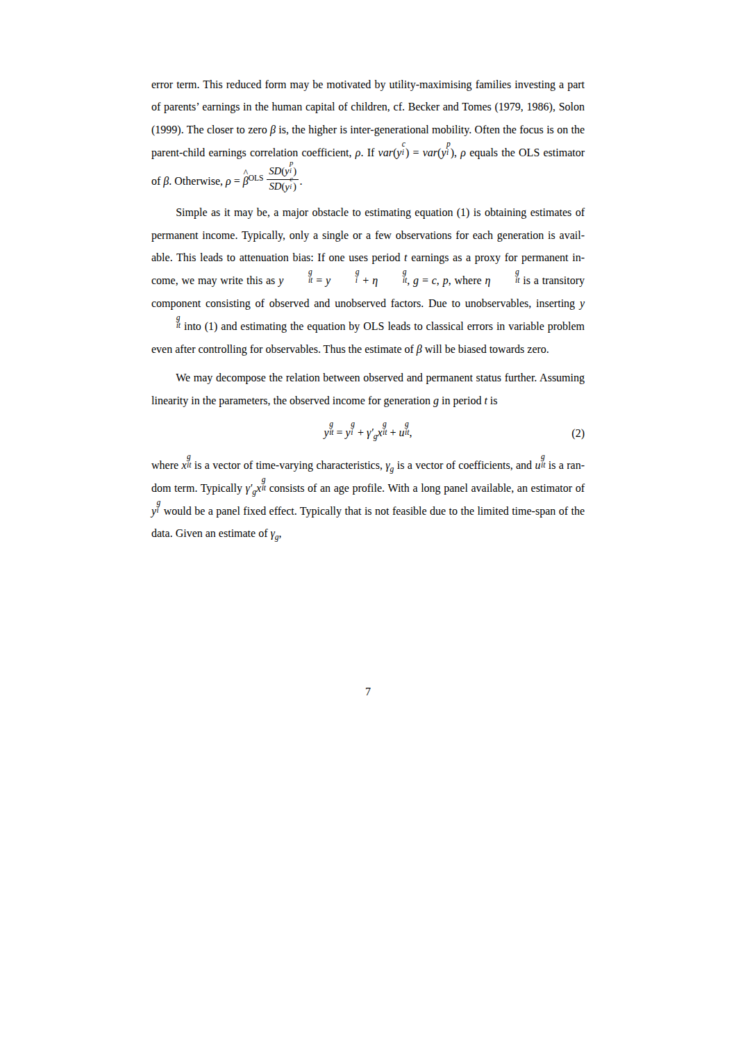error term. This reduced form may be motivated by utility-maximising families investing a part of parents’ earnings in the human capital of children, cf. Becker and Tomes (1979, 1986), Solon (1999). The closer to zero β is, the higher is inter-generational mobility. Often the focus is on the parent-child earnings correlation coefficient, ρ. If var(yci) = var(ypi), ρ equals the OLS estimator of β. Otherwise, ρ = ^βOLS SD(ypi) SD(yci).
Simple as it may be, a major obstacle to estimating equation (1) is obtaining estimates of permanent income. Typically, only a single or a few observations for each generation is available. This leads to attenuation bias: If one uses period t earnings as a proxy for permanent income, we may write this as ygit = ygi + ηgit, g = c, p, where ηgit is a transitory component consisting of observed and unobserved factors. Due to unobservables, inserting ygit into (1) and estimating the equation by OLS leads to classical errors in variable problem even after controlling for observables. Thus the estimate of β will be biased towards zero.
We may decompose the relation between observed and permanent status further. Assuming linearity in the parameters, the observed income for generation g in period t is
ygit = ygi + γ′g xgit + ugit, (2)
where xgit is a vector of time-varying characteristics, γg is a vector of coefficients, and ugit is a random term. Typically γ′g xgit consists of an age profile. With a long panel available, an estimator of ygi would be a panel fixed effect. Typically that is not feasible due to the limited time-span of the data. Given an estimate of γg,
7